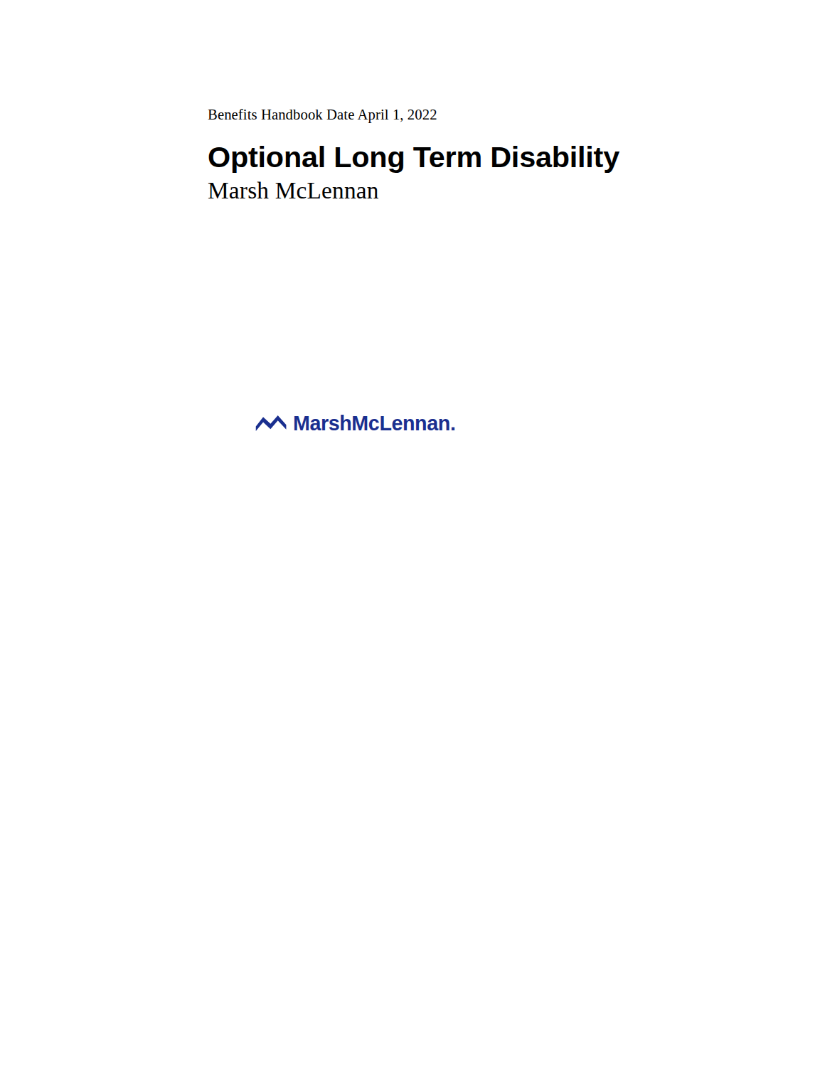Benefits Handbook Date April 1, 2022
Optional Long Term Disability
Marsh McLennan
MarshMcLennan.